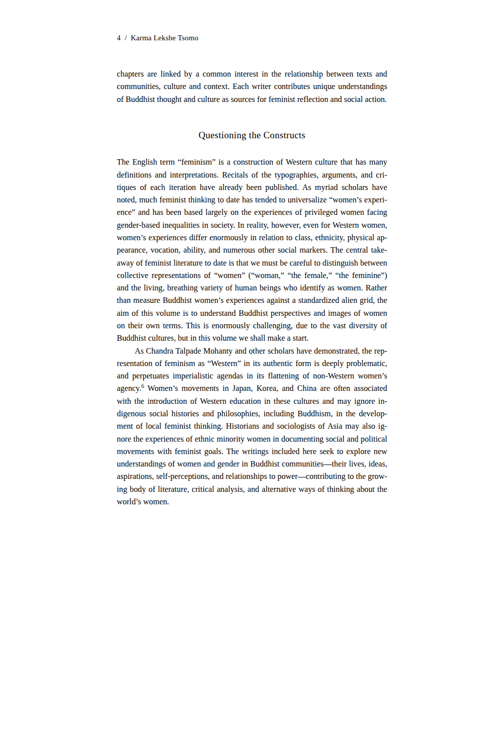4 / Karma Lekshe Tsomo
chapters are linked by a common interest in the relationship between texts and communities, culture and context. Each writer contributes unique understandings of Buddhist thought and culture as sources for feminist reflection and social action.
Questioning the Constructs
The English term “feminism” is a construction of Western culture that has many definitions and interpretations. Recitals of the typographies, arguments, and critiques of each iteration have already been published. As myriad scholars have noted, much feminist thinking to date has tended to universalize “women’s experience” and has been based largely on the experiences of privileged women facing gender-based inequalities in society. In reality, however, even for Western women, women’s experiences differ enormously in relation to class, ethnicity, physical appearance, vocation, ability, and numerous other social markers. The central takeaway of feminist literature to date is that we must be careful to distinguish between collective representations of “women” (“woman,” “the female,” “the feminine”) and the living, breathing variety of human beings who identify as women. Rather than measure Buddhist women’s experiences against a standardized alien grid, the aim of this volume is to understand Buddhist perspectives and images of women on their own terms. This is enormously challenging, due to the vast diversity of Buddhist cultures, but in this volume we shall make a start.
As Chandra Talpade Mohanty and other scholars have demonstrated, the representation of feminism as “Western” in its authentic form is deeply problematic, and perpetuates imperialistic agendas in its flattening of non-Western women’s agency.6 Women’s movements in Japan, Korea, and China are often associated with the introduction of Western education in these cultures and may ignore indigenous social histories and philosophies, including Buddhism, in the development of local feminist thinking. Historians and sociologists of Asia may also ignore the experiences of ethnic minority women in documenting social and political movements with feminist goals. The writings included here seek to explore new understandings of women and gender in Buddhist communities—their lives, ideas, aspirations, self-perceptions, and relationships to power—contributing to the growing body of literature, critical analysis, and alternative ways of thinking about the world’s women.